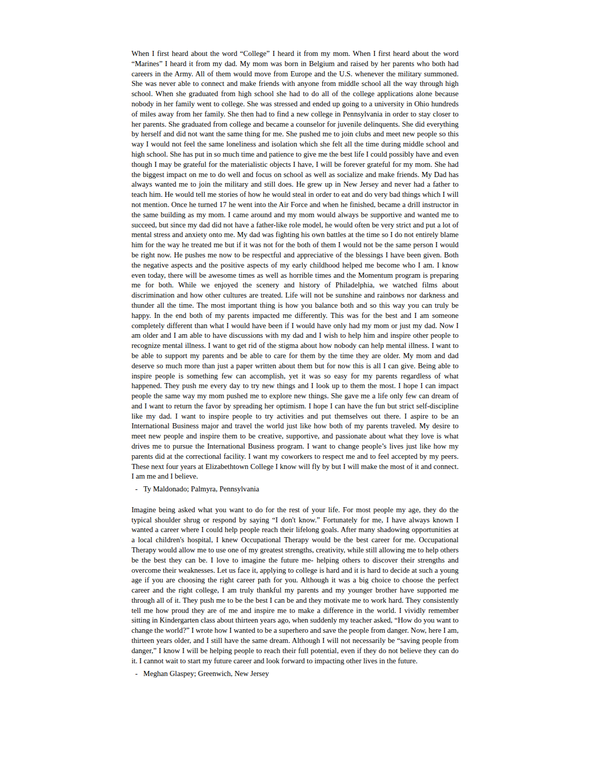When I first heard about the word “College” I heard it from my mom. When I first heard about the word “Marines” I heard it from my dad. My mom was born in Belgium and raised by her parents who both had careers in the Army. All of them would move from Europe and the U.S. whenever the military summoned. She was never able to connect and make friends with anyone from middle school all the way through high school. When she graduated from high school she had to do all of the college applications alone because nobody in her family went to college. She was stressed and ended up going to a university in Ohio hundreds of miles away from her family. She then had to find a new college in Pennsylvania in order to stay closer to her parents. She graduated from college and became a counselor for juvenile delinquents. She did everything by herself and did not want the same thing for me. She pushed me to join clubs and meet new people so this way I would not feel the same loneliness and isolation which she felt all the time during middle school and high school. She has put in so much time and patience to give me the best life I could possibly have and even though I may be grateful for the materialistic objects I have, I will be forever grateful for my mom. She had the biggest impact on me to do well and focus on school as well as socialize and make friends. My Dad has always wanted me to join the military and still does. He grew up in New Jersey and never had a father to teach him. He would tell me stories of how he would steal in order to eat and do very bad things which I will not mention. Once he turned 17 he went into the Air Force and when he finished, became a drill instructor in the same building as my mom. I came around and my mom would always be supportive and wanted me to succeed, but since my dad did not have a father-like role model, he would often be very strict and put a lot of mental stress and anxiety onto me. My dad was fighting his own battles at the time so I do not entirely blame him for the way he treated me but if it was not for the both of them I would not be the same person I would be right now. He pushes me now to be respectful and appreciative of the blessings I have been given. Both the negative aspects and the positive aspects of my early childhood helped me become who I am. I know even today, there will be awesome times as well as horrible times and the Momentum program is preparing me for both. While we enjoyed the scenery and history of Philadelphia, we watched films about discrimination and how other cultures are treated. Life will not be sunshine and rainbows nor darkness and thunder all the time. The most important thing is how you balance both and so this way you can truly be happy. In the end both of my parents impacted me differently. This was for the best and I am someone completely different than what I would have been if I would have only had my mom or just my dad. Now I am older and I am able to have discussions with my dad and I wish to help him and inspire other people to recognize mental illness. I want to get rid of the stigma about how nobody can help mental illness. I want to be able to support my parents and be able to care for them by the time they are older. My mom and dad deserve so much more than just a paper written about them but for now this is all I can give. Being able to inspire people is something few can accomplish, yet it was so easy for my parents regardless of what happened. They push me every day to try new things and I look up to them the most. I hope I can impact people the same way my mom pushed me to explore new things. She gave me a life only few can dream of and I want to return the favor by spreading her optimism. I hope I can have the fun but strict self-discipline like my dad. I want to inspire people to try activities and put themselves out there. I aspire to be an International Business major and travel the world just like how both of my parents traveled. My desire to meet new people and inspire them to be creative, supportive, and passionate about what they love is what drives me to pursue the International Business program. I want to change people’s lives just like how my parents did at the correctional facility. I want my coworkers to respect me and to feel accepted by my peers. These next four years at Elizabethtown College I know will fly by but I will make the most of it and connect. I am me and I believe.
Ty Maldonado; Palmyra, Pennsylvania
Imagine being asked what you want to do for the rest of your life. For most people my age, they do the typical shoulder shrug or respond by saying “I don't know.” Fortunately for me, I have always known I wanted a career where I could help people reach their lifelong goals. After many shadowing opportunities at a local children's hospital, I knew Occupational Therapy would be the best career for me. Occupational Therapy would allow me to use one of my greatest strengths, creativity, while still allowing me to help others be the best they can be. I love to imagine the future me- helping others to discover their strengths and overcome their weaknesses. Let us face it, applying to college is hard and it is hard to decide at such a young age if you are choosing the right career path for you. Although it was a big choice to choose the perfect career and the right college, I am truly thankful my parents and my younger brother have supported me through all of it. They push me to be the best I can be and they motivate me to work hard. They consistently tell me how proud they are of me and inspire me to make a difference in the world. I vividly remember sitting in Kindergarten class about thirteen years ago, when suddenly my teacher asked, “How do you want to change the world?” I wrote how I wanted to be a superhero and save the people from danger. Now, here I am, thirteen years older, and I still have the same dream. Although I will not necessarily be “saving people from danger,” I know I will be helping people to reach their full potential, even if they do not believe they can do it. I cannot wait to start my future career and look forward to impacting other lives in the future.
Meghan Glaspey; Greenwich, New Jersey